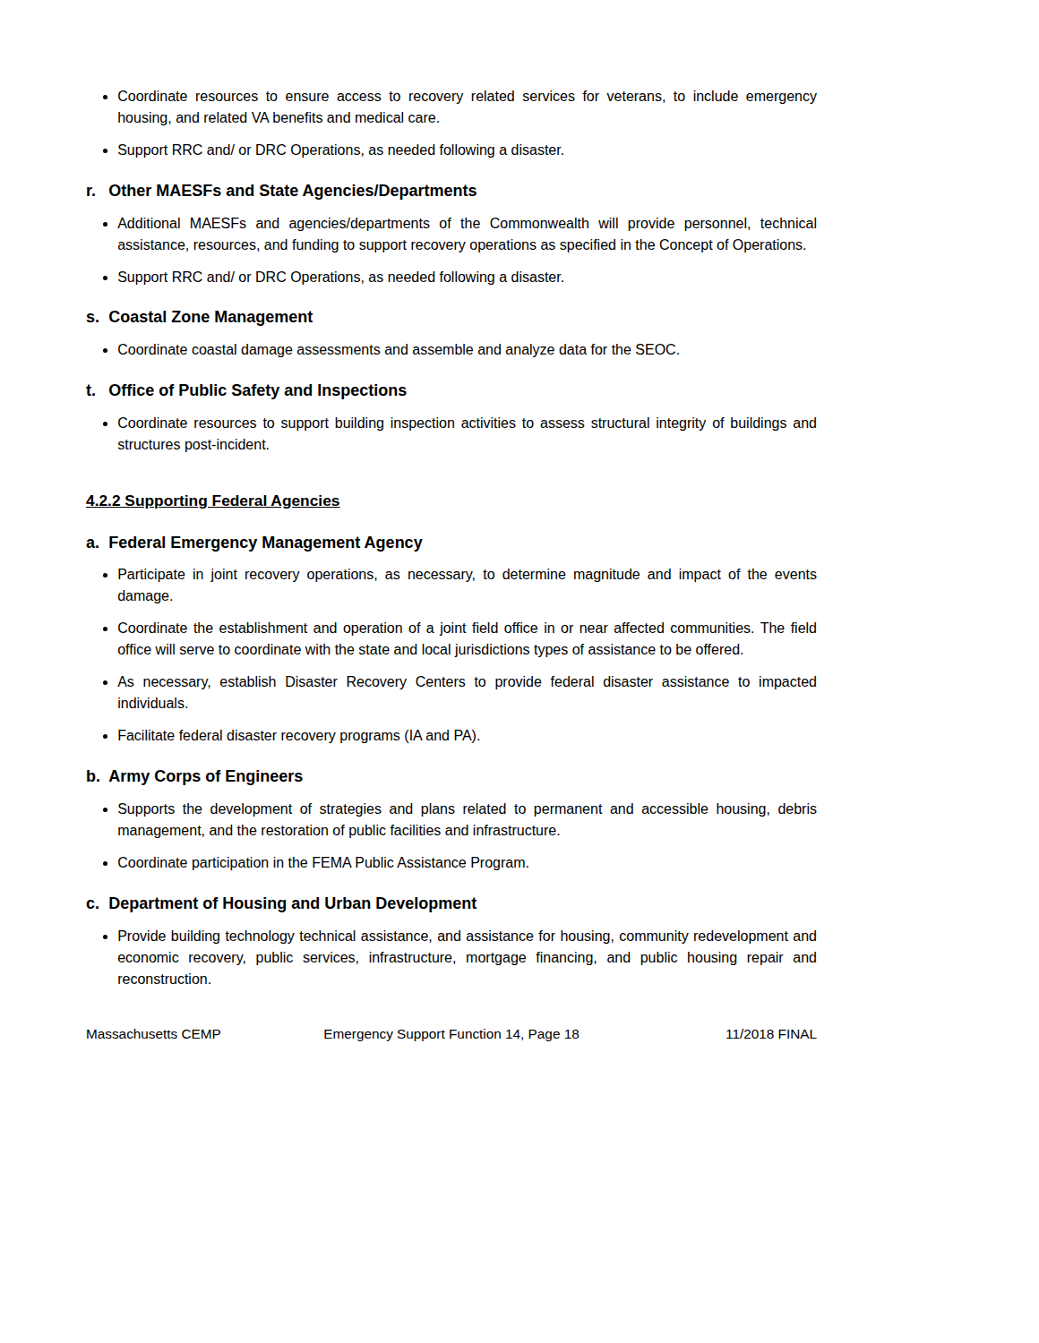Coordinate resources to ensure access to recovery related services for veterans, to include emergency housing, and related VA benefits and medical care.
Support RRC and/ or DRC Operations, as needed following a disaster.
r. Other MAESFs and State Agencies/Departments
Additional MAESFs and agencies/departments of the Commonwealth will provide personnel, technical assistance, resources, and funding to support recovery operations as specified in the Concept of Operations.
Support RRC and/ or DRC Operations, as needed following a disaster.
s. Coastal Zone Management
Coordinate coastal damage assessments and assemble and analyze data for the SEOC.
t. Office of Public Safety and Inspections
Coordinate resources to support building inspection activities to assess structural integrity of buildings and structures post-incident.
4.2.2 Supporting Federal Agencies
a. Federal Emergency Management Agency
Participate in joint recovery operations, as necessary, to determine magnitude and impact of the events damage.
Coordinate the establishment and operation of a joint field office in or near affected communities. The field office will serve to coordinate with the state and local jurisdictions types of assistance to be offered.
As necessary, establish Disaster Recovery Centers to provide federal disaster assistance to impacted individuals.
Facilitate federal disaster recovery programs (IA and PA).
b. Army Corps of Engineers
Supports the development of strategies and plans related to permanent and accessible housing, debris management, and the restoration of public facilities and infrastructure.
Coordinate participation in the FEMA Public Assistance Program.
c. Department of Housing and Urban Development
Provide building technology technical assistance, and assistance for housing, community redevelopment and economic recovery, public services, infrastructure, mortgage financing, and public housing repair and reconstruction.
Massachusetts CEMP Emergency Support Function 14, Page 18 11/2018 FINAL